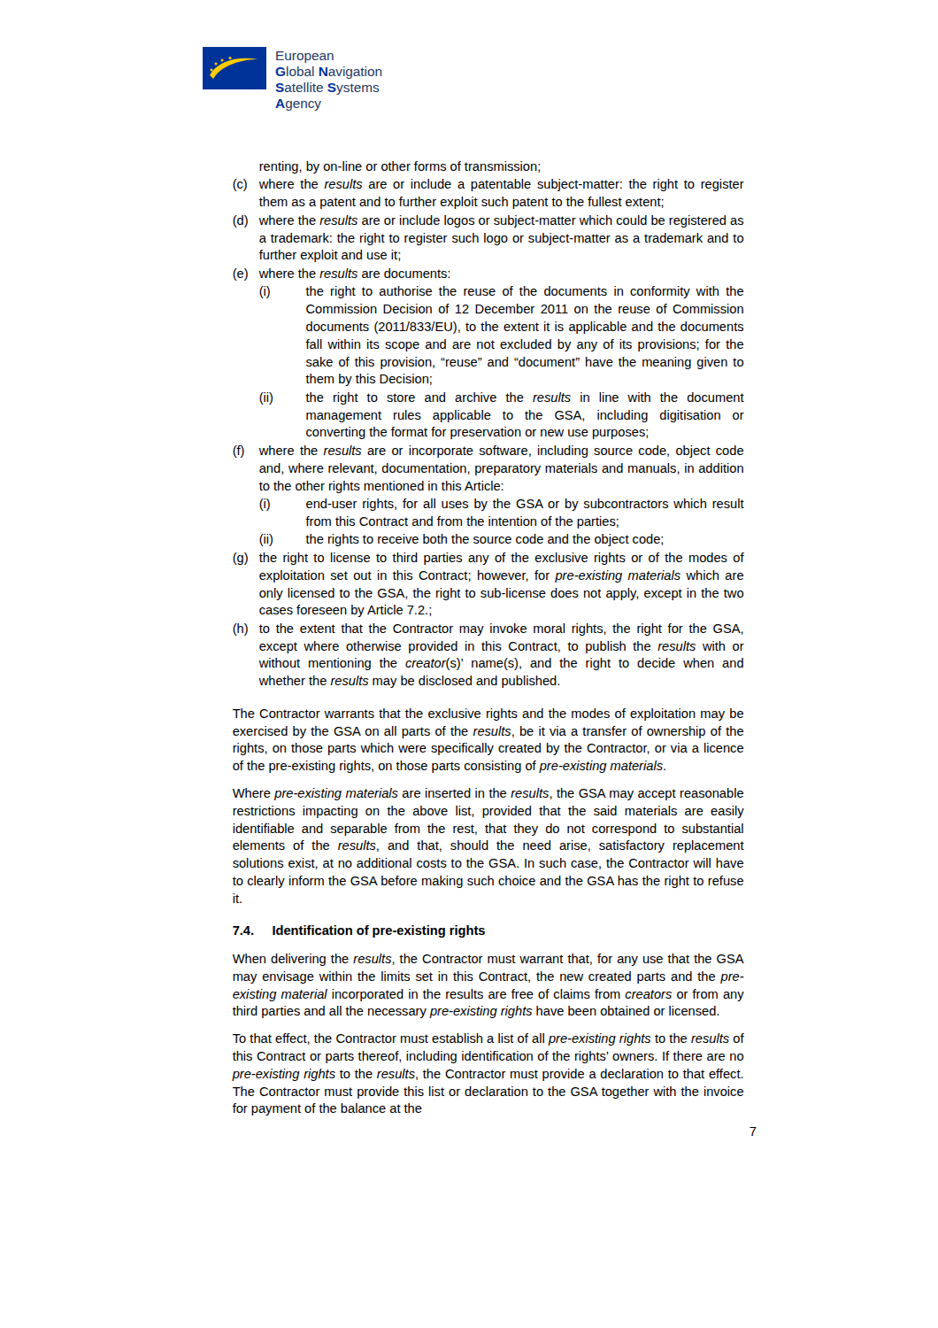European
Global Navigation
Satellite Systems
Agency
renting, by on-line or other forms of transmission;
(c) where the results are or include a patentable subject-matter: the right to register them as a patent and to further exploit such patent to the fullest extent;
(d) where the results are or include logos or subject-matter which could be registered as a trademark: the right to register such logo or subject-matter as a trademark and to further exploit and use it;
(e) where the results are documents:
(i) the right to authorise the reuse of the documents in conformity with the Commission Decision of 12 December 2011 on the reuse of Commission documents (2011/833/EU), to the extent it is applicable and the documents fall within its scope and are not excluded by any of its provisions; for the sake of this provision, “reuse” and “document” have the meaning given to them by this Decision;
(ii) the right to store and archive the results in line with the document management rules applicable to the GSA, including digitisation or converting the format for preservation or new use purposes;
(f) where the results are or incorporate software, including source code, object code and, where relevant, documentation, preparatory materials and manuals, in addition to the other rights mentioned in this Article:
(i) end-user rights, for all uses by the GSA or by subcontractors which result from this Contract and from the intention of the parties;
(ii) the rights to receive both the source code and the object code;
(g) the right to license to third parties any of the exclusive rights or of the modes of exploitation set out in this Contract; however, for pre-existing materials which are only licensed to the GSA, the right to sub-license does not apply, except in the two cases foreseen by Article 7.2.;
(h) to the extent that the Contractor may invoke moral rights, the right for the GSA, except where otherwise provided in this Contract, to publish the results with or without mentioning the creator(s)’ name(s), and the right to decide when and whether the results may be disclosed and published.
The Contractor warrants that the exclusive rights and the modes of exploitation may be exercised by the GSA on all parts of the results, be it via a transfer of ownership of the rights, on those parts which were specifically created by the Contractor, or via a licence of the pre-existing rights, on those parts consisting of pre-existing materials.
Where pre-existing materials are inserted in the results, the GSA may accept reasonable restrictions impacting on the above list, provided that the said materials are easily identifiable and separable from the rest, that they do not correspond to substantial elements of the results, and that, should the need arise, satisfactory replacement solutions exist, at no additional costs to the GSA. In such case, the Contractor will have to clearly inform the GSA before making such choice and the GSA has the right to refuse it.
7.4. Identification of pre-existing rights
When delivering the results, the Contractor must warrant that, for any use that the GSA may envisage within the limits set in this Contract, the new created parts and the pre-existing material incorporated in the results are free of claims from creators or from any third parties and all the necessary pre-existing rights have been obtained or licensed.
To that effect, the Contractor must establish a list of all pre-existing rights to the results of this Contract or parts thereof, including identification of the rights’ owners. If there are no pre-existing rights to the results, the Contractor must provide a declaration to that effect. The Contractor must provide this list or declaration to the GSA together with the invoice for payment of the balance at the
7